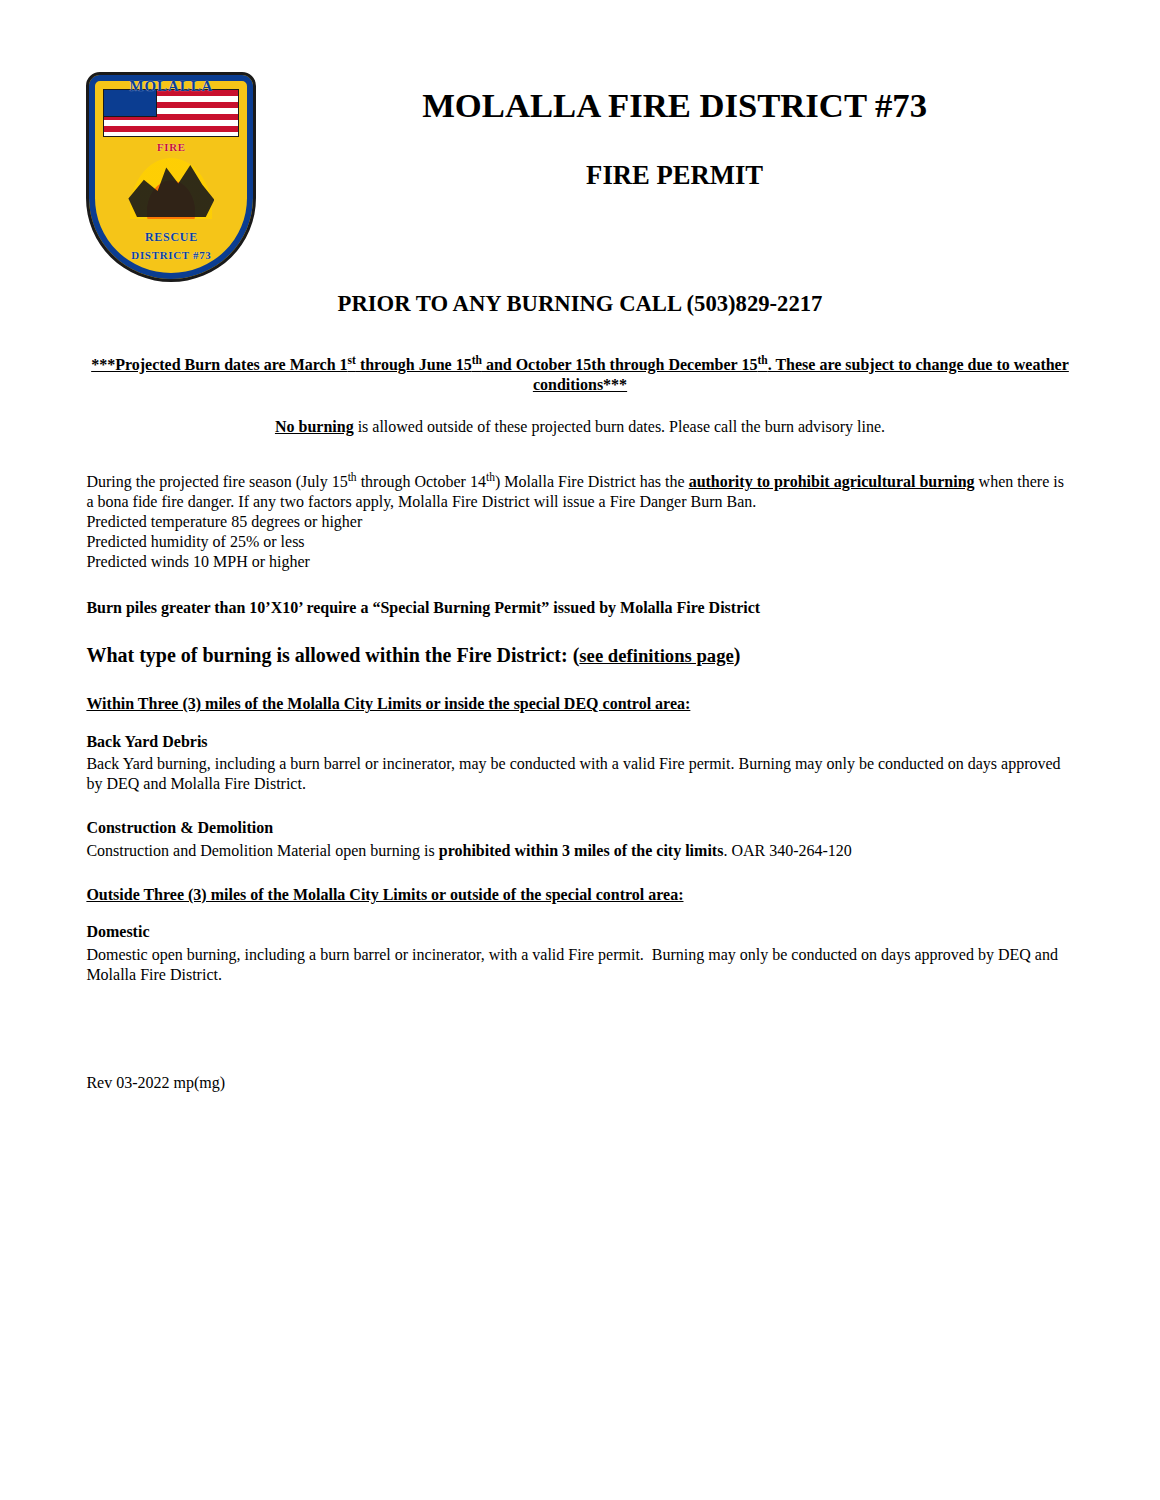MOLALLA
FIRE
RESCUE
DISTRICT #73
MOLALLA FIRE DISTRICT #73
FIRE PERMIT
PRIOR TO ANY BURNING CALL (503)829-2217
***Projected Burn dates are March 1st through June 15th and October 15th through December 15th. These are subject to change due to weather conditions***
No burning is allowed outside of these projected burn dates. Please call the burn advisory line.
During the projected fire season (July 15th through October 14th) Molalla Fire District has the authority to prohibit agricultural burning when there is a bona fide fire danger. If any two factors apply, Molalla Fire District will issue a Fire Danger Burn Ban.
Predicted temperature 85 degrees or higher
Predicted humidity of 25% or less
Predicted winds 10 MPH or higher
Burn piles greater than 10’X10’ require a “Special Burning Permit” issued by Molalla Fire District
What type of burning is allowed within the Fire District: (see definitions page)
Within Three (3) miles of the Molalla City Limits or inside the special DEQ control area:
Back Yard Debris
Back Yard burning, including a burn barrel or incinerator, may be conducted with a valid Fire permit. Burning may only be conducted on days approved by DEQ and Molalla Fire District.
Construction & Demolition
Construction and Demolition Material open burning is prohibited within 3 miles of the city limits. OAR 340-264-120
Outside Three (3) miles of the Molalla City Limits or outside of the special control area:
Domestic
Domestic open burning, including a burn barrel or incinerator, with a valid Fire permit. Burning may only be conducted on days approved by DEQ and Molalla Fire District.
Rev 03-2022 mp(mg)